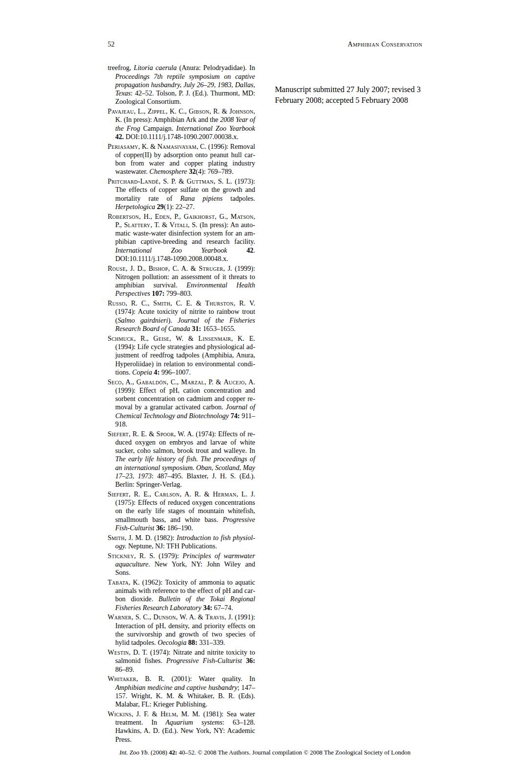52 Amphibian Conservation
treefrog, Litoria caerula (Anura: Pelodryadidae). In Proceedings 7th reptile symposium on captive propagation husbandry, July 26–29, 1983, Dallas, Texas: 42–52. Tolson, P. J. (Ed.). Thurmont, MD: Zoological Consortium.
Pavajeau, L., Zippel, K. C., Gibson, R. & Johnson, K. (In press): Amphibian Ark and the 2008 Year of the Frog Campaign. International Zoo Yearbook 42. DOI:10.1111/j.1748-1090.2007.00038.x.
Periasamy, K. & Namasivayam, C. (1996): Removal of copper(II) by adsorption onto peanut hull carbon from water and copper plating industry wastewater. Chemosphere 32(4): 769–789.
Pritchard-Landé, S. P. & Guttman, S. L. (1973): The effects of copper sulfate on the growth and mortality rate of Rana pipiens tadpoles. Herpetologica 29(1): 22–27.
Robertson, H., Eden, P., Gaikhorst, G., Matson, P., Slattery, T. & Vitali, S. (In press): An automatic waste-water disinfection system for an amphibian captive-breeding and research facility. International Zoo Yearbook 42. DOI:10.1111/j.1748-1090.2008.00048.x.
Rouse, J. D., Bishop, C. A. & Struger, J. (1999): Nitrogen pollution: an assessment of it threats to amphibian survival. Environmental Health Perspectives 107: 799–803.
Russo, R. C., Smith, C. E. & Thurston, R. V. (1974): Acute toxicity of nitrite to rainbow trout (Salmo gairdnieri). Journal of the Fisheries Research Board of Canada 31: 1653–1655.
Schmuck, R., Geise, W. & Linsenmair, K. E. (1994): Life cycle strategies and physiological adjustment of reedfrog tadpoles (Amphibia, Anura, Hyperoliidae) in relation to environmental conditions. Copeia 4: 996–1007.
Seco, A., Gabaldón, C., Marzal, P. & Aucejo, A. (1999): Effect of pH, cation concentration and sorbent concentration on cadmium and copper removal by a granular activated carbon. Journal of Chemical Technology and Biotechnology 74: 911–918.
Siefert, R. E. & Spoor, W. A. (1974): Effects of reduced oxygen on embryos and larvae of white sucker, coho salmon, brook trout and walleye. In The early life history of fish. The proceedings of an international symposium. Oban, Scotland, May 17–23, 1973: 487–495. Blaxter, J. H. S. (Ed.). Berlin: Springer-Verlag.
Siefert, R. E., Carlson, A. R. & Herman, L. J. (1975): Effects of reduced oxygen concentrations on the early life stages of mountain whitefish, smallmouth bass, and white bass. Progressive Fish-Culturist 36: 186–190.
Smith, J. M. D. (1982): Introduction to fish physiology. Neptune, NJ: TFH Publications.
Stickney, R. S. (1979): Principles of warmwater aquaculture. New York, NY: John Wiley and Sons.
Tabata, K. (1962): Toxicity of ammonia to aquatic animals with reference to the effect of pH and carbon dioxide. Bulletin of the Tokai Regional Fisheries Research Laboratory 34: 67–74.
Warner, S. C., Dunson, W. A. & Travis, J. (1991): Interaction of pH, density, and priority effects on the survivorship and growth of two species of hylid tadpoles. Oecologia 88: 331–339.
Westin, D. T. (1974): Nitrate and nitrite toxicity to salmonid fishes. Progressive Fish-Culturist 36: 86–89.
Whitaker, B. R. (2001): Water quality. In Amphibian medicine and captive husbandry; 147–157. Wright, K. M. & Whitaker, B. R. (Eds). Malabar, FL: Krieger Publishing.
Wickins, J. F. & Helm, M. M. (1981): Sea water treatment. In Aquarium systems: 63–128. Hawkins, A. D. (Ed.). New York, NY: Academic Press.
Manuscript submitted 27 July 2007; revised 3 February 2008; accepted 5 February 2008
Int. Zoo Yb. (2008) 42: 40–52. © 2008 The Authors. Journal compilation © 2008 The Zoological Society of London